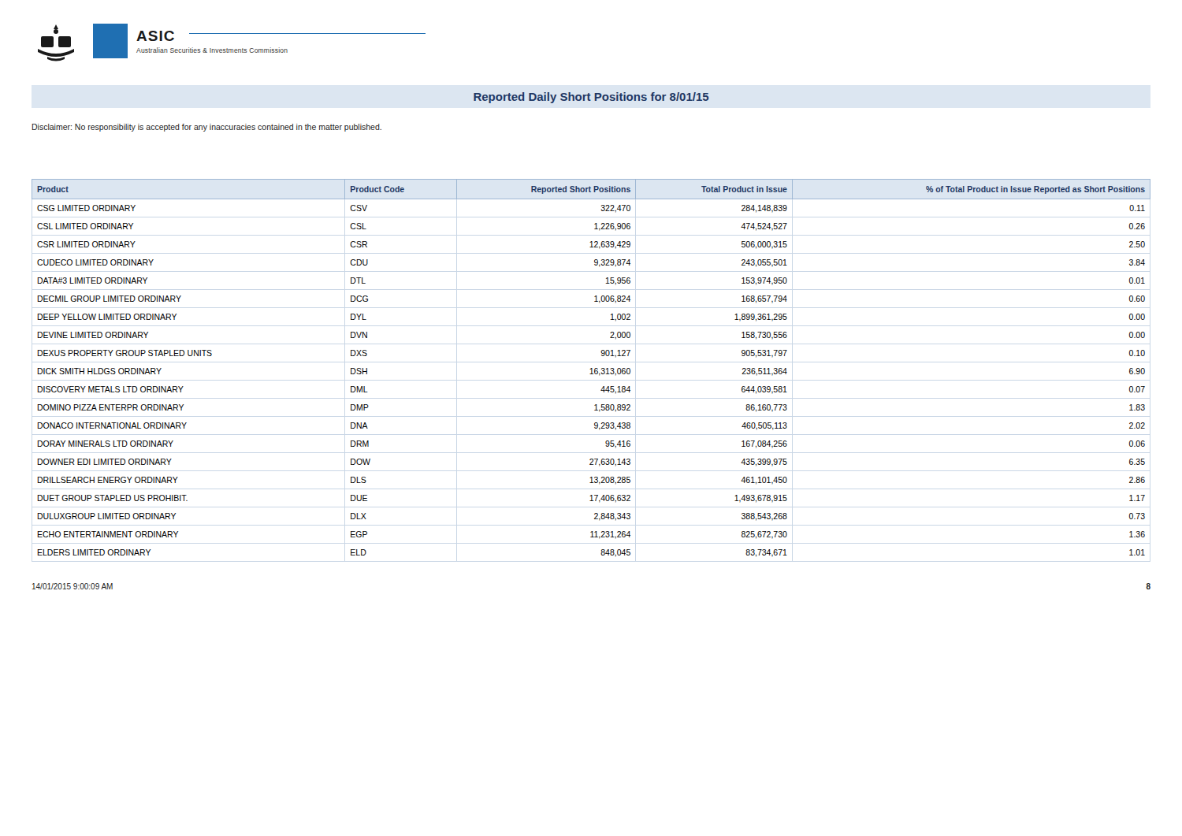ASIC
Australian Securities & Investments Commission
Reported Daily Short Positions for 8/01/15
Disclaimer: No responsibility is accepted for any inaccuracies contained in the matter published.
| Product | Product Code | Reported Short Positions | Total Product in Issue | % of Total Product in Issue Reported as Short Positions |
| --- | --- | --- | --- | --- |
| CSG LIMITED ORDINARY | CSV | 322,470 | 284,148,839 | 0.11 |
| CSL LIMITED ORDINARY | CSL | 1,226,906 | 474,524,527 | 0.26 |
| CSR LIMITED ORDINARY | CSR | 12,639,429 | 506,000,315 | 2.50 |
| CUDECO LIMITED ORDINARY | CDU | 9,329,874 | 243,055,501 | 3.84 |
| DATA#3 LIMITED ORDINARY | DTL | 15,956 | 153,974,950 | 0.01 |
| DECMIL GROUP LIMITED ORDINARY | DCG | 1,006,824 | 168,657,794 | 0.60 |
| DEEP YELLOW LIMITED ORDINARY | DYL | 1,002 | 1,899,361,295 | 0.00 |
| DEVINE LIMITED ORDINARY | DVN | 2,000 | 158,730,556 | 0.00 |
| DEXUS PROPERTY GROUP STAPLED UNITS | DXS | 901,127 | 905,531,797 | 0.10 |
| DICK SMITH HLDGS ORDINARY | DSH | 16,313,060 | 236,511,364 | 6.90 |
| DISCOVERY METALS LTD ORDINARY | DML | 445,184 | 644,039,581 | 0.07 |
| DOMINO PIZZA ENTERPR ORDINARY | DMP | 1,580,892 | 86,160,773 | 1.83 |
| DONACO INTERNATIONAL ORDINARY | DNA | 9,293,438 | 460,505,113 | 2.02 |
| DORAY MINERALS LTD ORDINARY | DRM | 95,416 | 167,084,256 | 0.06 |
| DOWNER EDI LIMITED ORDINARY | DOW | 27,630,143 | 435,399,975 | 6.35 |
| DRILLSEARCH ENERGY ORDINARY | DLS | 13,208,285 | 461,101,450 | 2.86 |
| DUET GROUP STAPLED US PROHIBIT. | DUE | 17,406,632 | 1,493,678,915 | 1.17 |
| DULUXGROUP LIMITED ORDINARY | DLX | 2,848,343 | 388,543,268 | 0.73 |
| ECHO ENTERTAINMENT ORDINARY | EGP | 11,231,264 | 825,672,730 | 1.36 |
| ELDERS LIMITED ORDINARY | ELD | 848,045 | 83,734,671 | 1.01 |
14/01/2015 9:00:09 AM 8